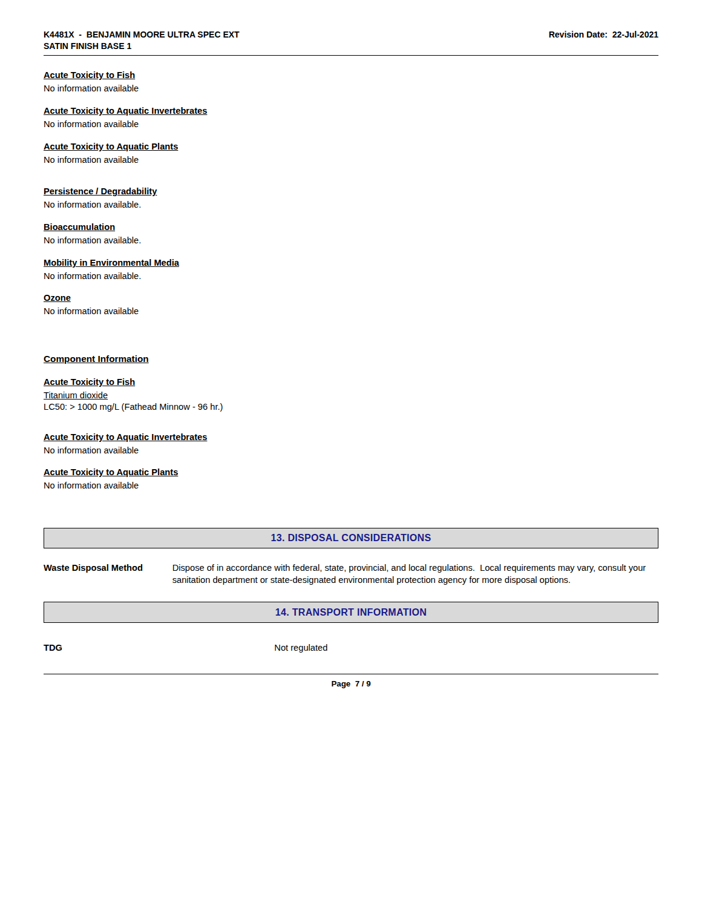K4481X - BENJAMIN MOORE ULTRA SPEC EXT
SATIN FINISH BASE 1
Revision Date: 22-Jul-2021
Acute Toxicity to Fish
No information available
Acute Toxicity to Aquatic Invertebrates
No information available
Acute Toxicity to Aquatic Plants
No information available
Persistence / Degradability
No information available.
Bioaccumulation
No information available.
Mobility in Environmental Media
No information available.
Ozone
No information available
Component Information
Acute Toxicity to Fish
Titanium dioxide
LC50: > 1000 mg/L (Fathead Minnow - 96 hr.)
Acute Toxicity to Aquatic Invertebrates
No information available
Acute Toxicity to Aquatic Plants
No information available
13. DISPOSAL CONSIDERATIONS
Waste Disposal Method
Dispose of in accordance with federal, state, provincial, and local regulations. Local requirements may vary, consult your sanitation department or state-designated environmental protection agency for more disposal options.
14. TRANSPORT INFORMATION
TDG
Not regulated
Page 7 / 9